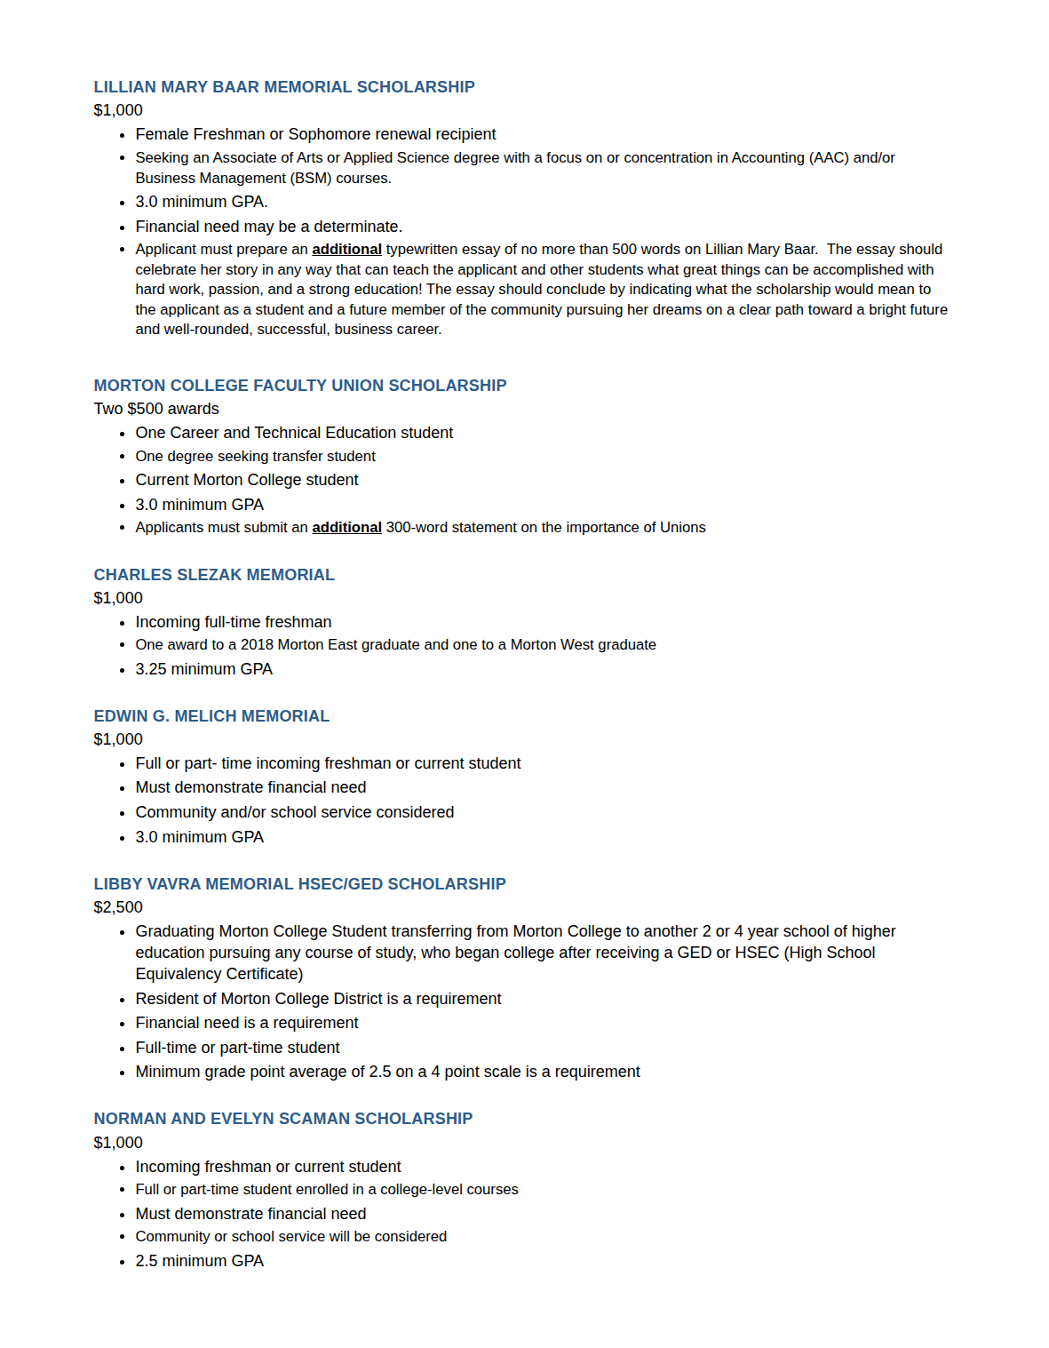LILLIAN MARY BAAR MEMORIAL SCHOLARSHIP
$1,000
Female Freshman or Sophomore renewal recipient
Seeking an Associate of Arts or Applied Science degree with a focus on or concentration in Accounting (AAC) and/or Business Management (BSM) courses.
3.0 minimum GPA.
Financial need may be a determinate.
Applicant must prepare an additional typewritten essay of no more than 500 words on Lillian Mary Baar. The essay should celebrate her story in any way that can teach the applicant and other students what great things can be accomplished with hard work, passion, and a strong education! The essay should conclude by indicating what the scholarship would mean to the applicant as a student and a future member of the community pursuing her dreams on a clear path toward a bright future and well-rounded, successful, business career.
MORTON COLLEGE FACULTY UNION SCHOLARSHIP
Two $500 awards
One Career and Technical Education student
One degree seeking transfer student
Current Morton College student
3.0 minimum GPA
Applicants must submit an additional 300-word statement on the importance of Unions
CHARLES SLEZAK MEMORIAL
$1,000
Incoming full-time freshman
One award to a 2018 Morton East graduate and one to a Morton West graduate
3.25 minimum GPA
EDWIN G. MELICH MEMORIAL
$1,000
Full or part- time incoming freshman or current student
Must demonstrate financial need
Community and/or school service considered
3.0 minimum GPA
LIBBY VAVRA MEMORIAL HSEC/GED SCHOLARSHIP
$2,500
Graduating Morton College Student transferring from Morton College to another 2 or 4 year school of higher education pursuing any course of study, who began college after receiving a GED or HSEC (High School Equivalency Certificate)
Resident of Morton College District is a requirement
Financial need is a requirement
Full-time or part-time student
Minimum grade point average of 2.5 on a 4 point scale is a requirement
NORMAN AND EVELYN SCAMAN SCHOLARSHIP
$1,000
Incoming freshman or current student
Full or part-time student enrolled in a college-level courses
Must demonstrate financial need
Community or school service will be considered
2.5 minimum GPA